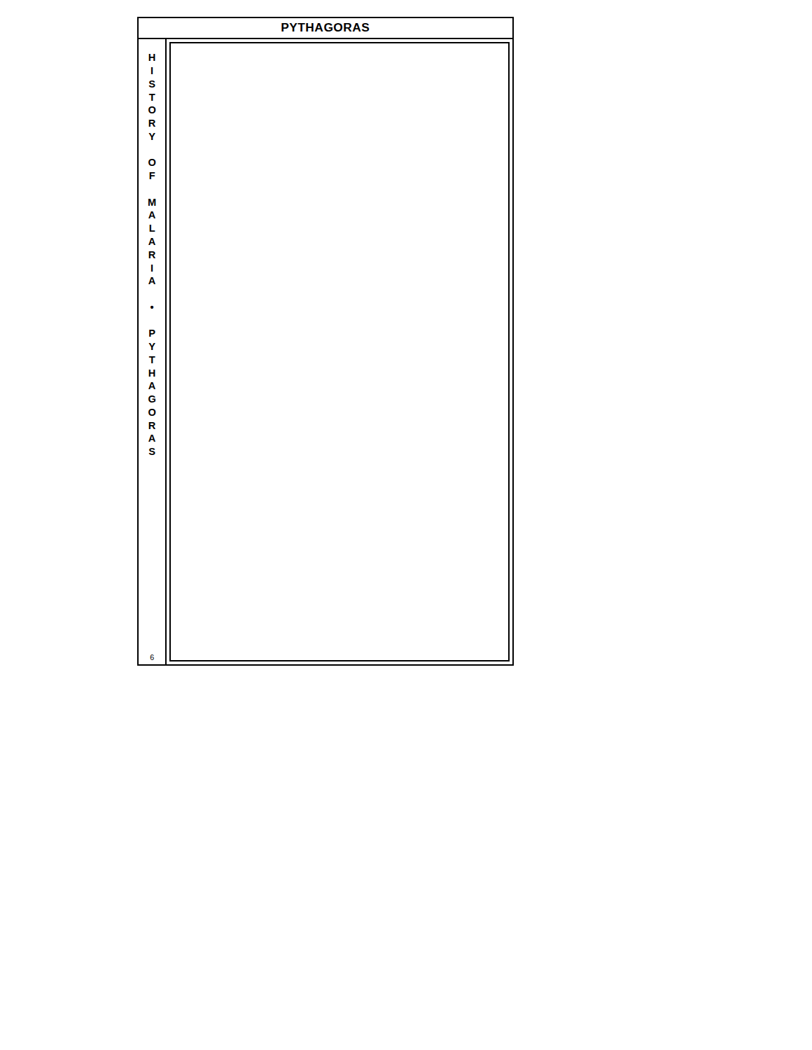PYTHAGORAS
H I S T O R Y O F M A L A R I A • P Y T H A G O R A S
6